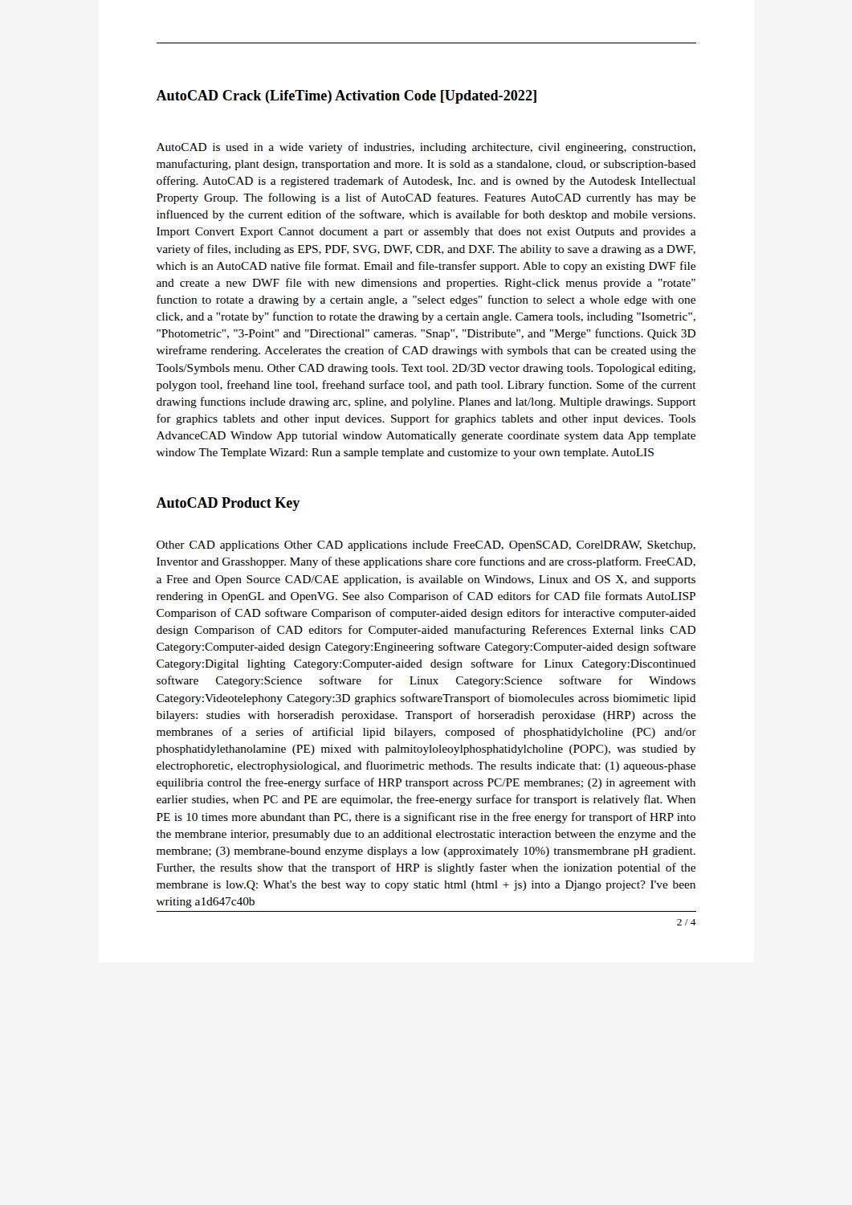AutoCAD Crack (LifeTime) Activation Code [Updated-2022]
AutoCAD is used in a wide variety of industries, including architecture, civil engineering, construction, manufacturing, plant design, transportation and more. It is sold as a standalone, cloud, or subscription-based offering. AutoCAD is a registered trademark of Autodesk, Inc. and is owned by the Autodesk Intellectual Property Group. The following is a list of AutoCAD features. Features AutoCAD currently has may be influenced by the current edition of the software, which is available for both desktop and mobile versions. Import Convert Export Cannot document a part or assembly that does not exist Outputs and provides a variety of files, including as EPS, PDF, SVG, DWF, CDR, and DXF. The ability to save a drawing as a DWF, which is an AutoCAD native file format. Email and file-transfer support. Able to copy an existing DWF file and create a new DWF file with new dimensions and properties. Right-click menus provide a "rotate" function to rotate a drawing by a certain angle, a "select edges" function to select a whole edge with one click, and a "rotate by" function to rotate the drawing by a certain angle. Camera tools, including "Isometric", "Photometric", "3-Point" and "Directional" cameras. "Snap", "Distribute", and "Merge" functions. Quick 3D wireframe rendering. Accelerates the creation of CAD drawings with symbols that can be created using the Tools/Symbols menu. Other CAD drawing tools. Text tool. 2D/3D vector drawing tools. Topological editing, polygon tool, freehand line tool, freehand surface tool, and path tool. Library function. Some of the current drawing functions include drawing arc, spline, and polyline. Planes and lat/long. Multiple drawings. Support for graphics tablets and other input devices. Support for graphics tablets and other input devices. Tools AdvanceCAD Window App tutorial window Automatically generate coordinate system data App template window The Template Wizard: Run a sample template and customize to your own template. AutoLIS
AutoCAD Product Key
Other CAD applications Other CAD applications include FreeCAD, OpenSCAD, CorelDRAW, Sketchup, Inventor and Grasshopper. Many of these applications share core functions and are cross-platform. FreeCAD, a Free and Open Source CAD/CAE application, is available on Windows, Linux and OS X, and supports rendering in OpenGL and OpenVG. See also Comparison of CAD editors for CAD file formats AutoLISP Comparison of CAD software Comparison of computer-aided design editors for interactive computer-aided design Comparison of CAD editors for Computer-aided manufacturing References External links CAD Category:Computer-aided design Category:Engineering software Category:Computer-aided design software Category:Digital lighting Category:Computer-aided design software for Linux Category:Discontinued software Category:Science software for Linux Category:Science software for Windows Category:Videotelephony Category:3D graphics softwareTransport of biomolecules across biomimetic lipid bilayers: studies with horseradish peroxidase. Transport of horseradish peroxidase (HRP) across the membranes of a series of artificial lipid bilayers, composed of phosphatidylcholine (PC) and/or phosphatidylethanolamine (PE) mixed with palmitoyloleoylphosphatidylcholine (POPC), was studied by electrophoretic, electrophysiological, and fluorimetric methods. The results indicate that: (1) aqueous-phase equilibria control the free-energy surface of HRP transport across PC/PE membranes; (2) in agreement with earlier studies, when PC and PE are equimolar, the free-energy surface for transport is relatively flat. When PE is 10 times more abundant than PC, there is a significant rise in the free energy for transport of HRP into the membrane interior, presumably due to an additional electrostatic interaction between the enzyme and the membrane; (3) membrane-bound enzyme displays a low (approximately 10%) transmembrane pH gradient. Further, the results show that the transport of HRP is slightly faster when the ionization potential of the membrane is low.Q: What's the best way to copy static html (html + js) into a Django project? I've been writing a1d647c40b
2 / 4